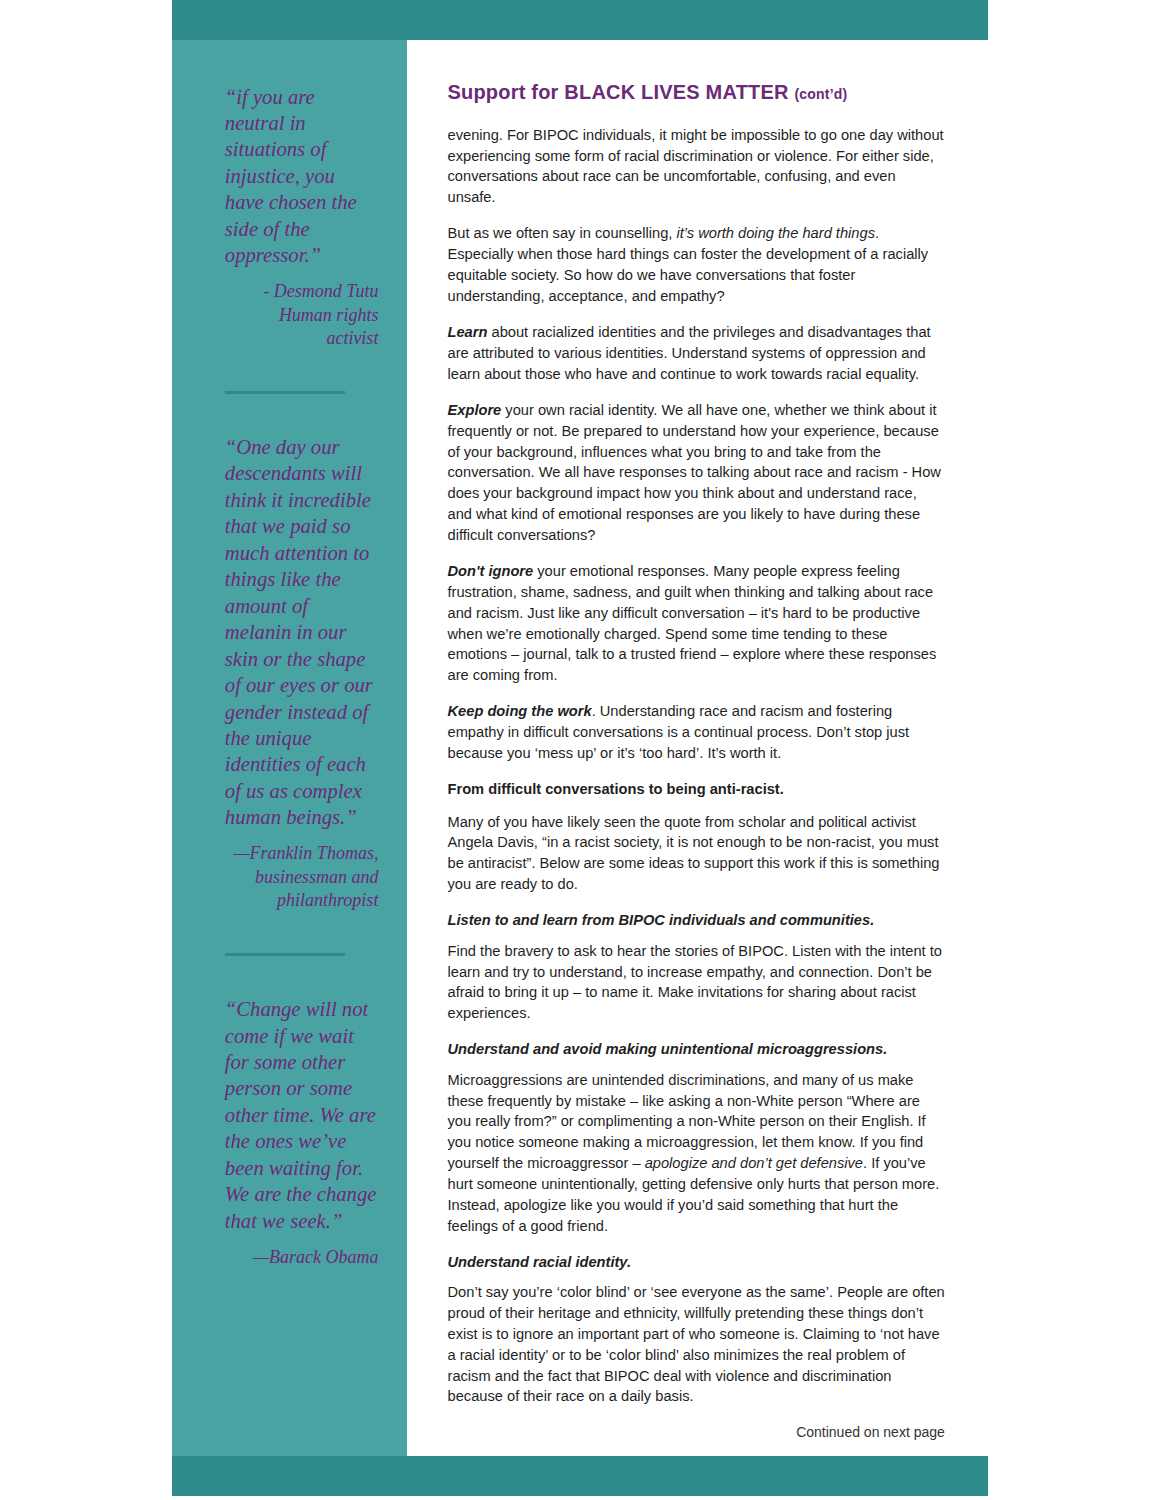“if you are neutral in situations of injustice, you have chosen the side of the oppressor.”
- Desmond Tutu
Human rights activist
“One day our descendants will think it incredible that we paid so much attention to things like the amount of melanin in our skin or the shape of our eyes or our gender instead of the unique identities of each of us as complex human beings.”
—Franklin Thomas, businessman and philanthropist
“Change will not come if we wait for some other person or some other time. We are the ones we’ve been waiting for. We are the change that we seek.”
—Barack Obama
Support for BLACK LIVES MATTER (cont’d)
evening. For BIPOC individuals, it might be impossible to go one day without experiencing some form of racial discrimination or violence. For either side, conversations about race can be uncomfortable, confusing, and even unsafe.
But as we often say in counselling, it’s worth doing the hard things. Especially when those hard things can foster the development of a racially equitable society. So how do we have conversations that foster understanding, acceptance, and empathy?
Learn about racialized identities and the privileges and disadvantages that are attributed to various identities. Understand systems of oppression and learn about those who have and continue to work towards racial equality.
Explore your own racial identity. We all have one, whether we think about it frequently or not. Be prepared to understand how your experience, because of your background, influences what you bring to and take from the conversation. We all have responses to talking about race and racism - How does your background impact how you think about and understand race, and what kind of emotional responses are you likely to have during these difficult conversations?
Don't ignore your emotional responses. Many people express feeling frustration, shame, sadness, and guilt when thinking and talking about race and racism. Just like any difficult conversation – it's hard to be productive when we’re emotionally charged. Spend some time tending to these emotions – journal, talk to a trusted friend – explore where these responses are coming from.
Keep doing the work. Understanding race and racism and fostering empathy in difficult conversations is a continual process. Don’t stop just because you ‘mess up’ or it’s ‘too hard’. It’s worth it.
From difficult conversations to being anti-racist.
Many of you have likely seen the quote from scholar and political activist Angela Davis, “in a racist society, it is not enough to be non-racist, you must be antiracist”. Below are some ideas to support this work if this is something you are ready to do.
Listen to and learn from BIPOC individuals and communities.
Find the bravery to ask to hear the stories of BIPOC. Listen with the intent to learn and try to understand, to increase empathy, and connection. Don’t be afraid to bring it up – to name it. Make invitations for sharing about racist experiences.
Understand and avoid making unintentional microaggressions.
Microaggressions are unintended discriminations, and many of us make these frequently by mistake – like asking a non-White person “Where are you really from?” or complimenting a non-White person on their English. If you notice someone making a microaggression, let them know. If you find yourself the microaggressor – apologize and don’t get defensive. If you’ve hurt someone unintentionally, getting defensive only hurts that person more. Instead, apologize like you would if you’d said something that hurt the feelings of a good friend.
Understand racial identity.
Don’t say you’re ‘color blind’ or ‘see everyone as the same’. People are often proud of their heritage and ethnicity, willfully pretending these things don’t exist is to ignore an important part of who someone is. Claiming to ‘not have a racial identity’ or to be ‘color blind’ also minimizes the real problem of racism and the fact that BIPOC deal with violence and discrimination because of their race on a daily basis.
Continued on next page